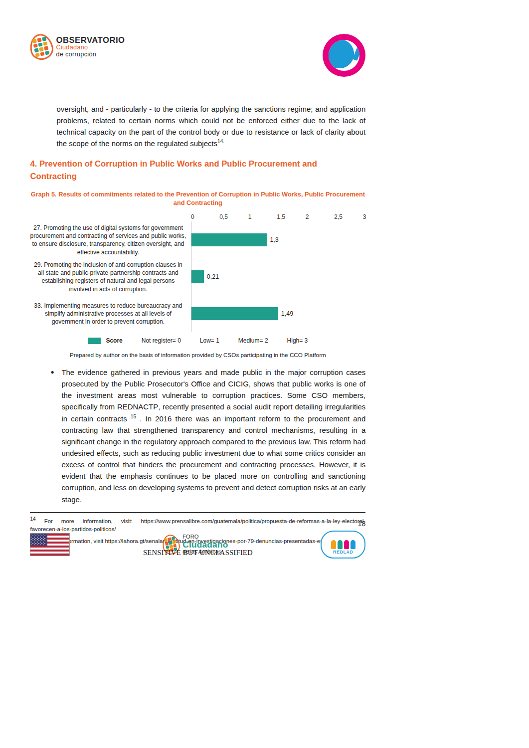OBSERVATORIO
Ciudadano
de corrupción
oversight, and - particularly - to the criteria for applying the sanctions regime; and application problems, related to certain norms which could not be enforced either due to the lack of technical capacity on the part of the control body or due to resistance or lack of clarity about the scope of the norms on the regulated subjects14.
4. Prevention of Corruption in Public Works and Public Procurement and Contracting
Graph 5. Results of commitments related to the Prevention of Corruption in Public Works, Public Procurement and Contracting
00,511,522,53
27. Promoting the use of digital systems for government procurement and contracting of services and public works, to ensure disclosure, transparency, citizen oversight, and effective accountability.
1,3
29. Promoting the inclusion of anti-corruption clauses in all state and public-private-partnership contracts and establishing registers of natural and legal persons involved in acts of corruption.
0,21
33. Implementing measures to reduce bureaucracy and simplify administrative processes at all levels of government in order to prevent corruption.
1,49
Score Not register= 0 Low= 1 Medium= 2 High= 3
Prepared by author on the basis of information provided by CSOs participating in the CCO Platform
The evidence gathered in previous years and made public in the major corruption cases prosecuted by the Public Prosecutor's Office and CICIG, shows that public works is one of the investment areas most vulnerable to corruption practices. Some CSO members, specifically from REDNACTP, recently presented a social audit report detailing irregularities in certain contracts 15 . In 2016 there was an important reform to the procurement and contracting law that strengthened transparency and control mechanisms, resulting in a significant change in the regulatory approach compared to the previous law. This reform had undesired effects, such as reducing public investment due to what some critics consider an excess of control that hinders the procurement and contracting processes. However, it is evident that the emphasis continues to be placed more on controlling and sanctioning corruption, and less on developing systems to prevent and detect corruption risks at an early stage.
14 For more information, visit: https://www.prensalibre.com/guatemala/politica/propuesta-de-reformas-a-la-ley-electoral-favorecen-a-los-partidos-politicos/
15 For more information, visit https://lahora.gt/senalan-lentitud-en-investigaciones-por-79-denuncias-presentadas-en-mp/
18
FORO
Ciudadano
de las Américas
REDLAD
SENSITIVE BUT UNCLASSIFIED